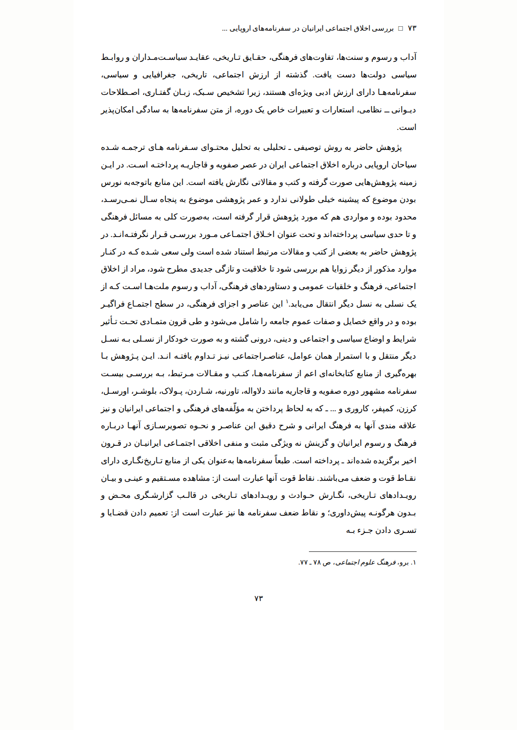۷۳ □ بررسی اخلاق اجتماعی ایرانیان در سفرنامه‌های اروپایی ...
آداب و رسوم و سنت‌ها، تفاوت‌های فرهنگی، حقـایق تـاریخی، عقایـد سیاسـت‌مـداران و روابـط سیاسی دولت‌ها دست یافت. گذشته از ارزش اجتماعی، تاریخی، جغرافیایی و سیاسی، سفرنامه‌هـا دارای ارزش ادبی ویژه‌ای هستند، زیرا تشخیص سـبک، زبـان گفتـاری، اصـطلاحات دیـوانی ــ نظامی، استعارات و تعبیرات خاص یک دوره، از متن سفرنامه‌ها به سادگی امکان‌پذیر است.
پژوهش حاضر به روش توصیفی ـ تحلیلی به تحلیل محتـوای سـفرنامه هـای ترجمـه شـده سیاحان اروپایی درباره اخلاق اجتماعی ایران در عصر صفویه و قاجاریـه پرداختـه اسـت. در ایـن زمینه پژوهش‌هایی صورت گرفته و کتب و مقالاتی نگارش یافته است. این منابع باتوجه‌به نورس بودن موضوع که پیشینه خیلی طولانی ندارد و عمر پژوهشی موضوع به پنجاه سـال نمـی‌رسـد، محدود بوده و مواردی هم که مورد پژوهش قرار گرفته است، به‌صورت کلی به مسائل فرهنگی و تا حدی سیاسی پرداخته‌اند و تحت عنوان اخـلاق اجتمـاعی مـورد بررسـی قـرار نگرفتـه‌انـد. در پژوهش حاضر به بعضی از کتب و مقالات مرتبط استناد شده است ولی سعی شـده کـه در کنـار موارد مذکور از دیگر زوایا هم بررسی شود تا خلاقیت و تازگی جدیدی مطرح شود، مراد از اخلاق اجتماعی، فرهنگ و خلقیات عمومی و دستاوردهای فرهنگی، آداب و رسوم ملت‌هـا اسـت کـه از یک نسلی به نسل دیگر انتقال می‌یابد.۱ این عناصر و اجزای فرهنگی، در سطح اجتمـاع فراگیـر بوده و در واقع خصایل و صفات عموم جامعه را شامل می‌شود و طی قرون متمـادی تحـت تـأثیر شرایط و اوضاع سیاسی و اجتماعی و دینی، درونی گشته و به صورت خودکار از نسـلی بـه نسـل دیگر منتقل و با استمرار همان عوامل، عناصـراجتماعی نیـز تـداوم یافتـه انـد. ایـن پـژوهش بـا بهره‌گیری از منابع کتابخانه‌ای اعم از سفرنامه‌هـا، کتـب و مقـالات مـرتبط، بـه بررسـی بیسـت سفرنامه مشهور دوره صفویه و قاجاریه مانند دلاواله، تاورنیه، شـاردن، پـولاک، بلوشـر، اورسـل، کرزن، کمپفر، کاروری و ... ـ که به لحاظ پرداختن به مؤلّفه‌های فرهنگی و اجتماعی ایرانیان و نیز علاقه مندی آنها به فرهنگ ایرانی و شرح دقیق این عناصـر و نحـوه تصویرسـازی آنهـا دربـاره فرهنگ و رسوم ایرانیان و گزینش نه ویژگی مثبت و منفی اخلاقی اجتمـاعی ایرانیـان در قـرون اخیر برگزیده شده‌اند ـ پرداخته است. طبعاً سفرنامه‌ها به‌عنوان یکی از منابع تـاریخ‌نگـاری دارای نقـاط قوت و ضعف می‌باشند. نقاط قوت آنها عبارت است از: مشاهده مسـتقیم و عینـی و بیـان رویـدادهای تـاریخی، نگـارش حـوادث و رویـدادهای تـاریخی در قالـب گزارشـگری محـض و بـدون هرگونـه پیش‌داوری؛ و نقاط ضعف سفرنامه ها نیز عبارت است از: تعمیم دادن قضـایا و تسـری دادن جـزء بـه
۱. برو، فرهنگ علوم اجتماعی، ص ۷۸ ـ ۷۷.
۷۳